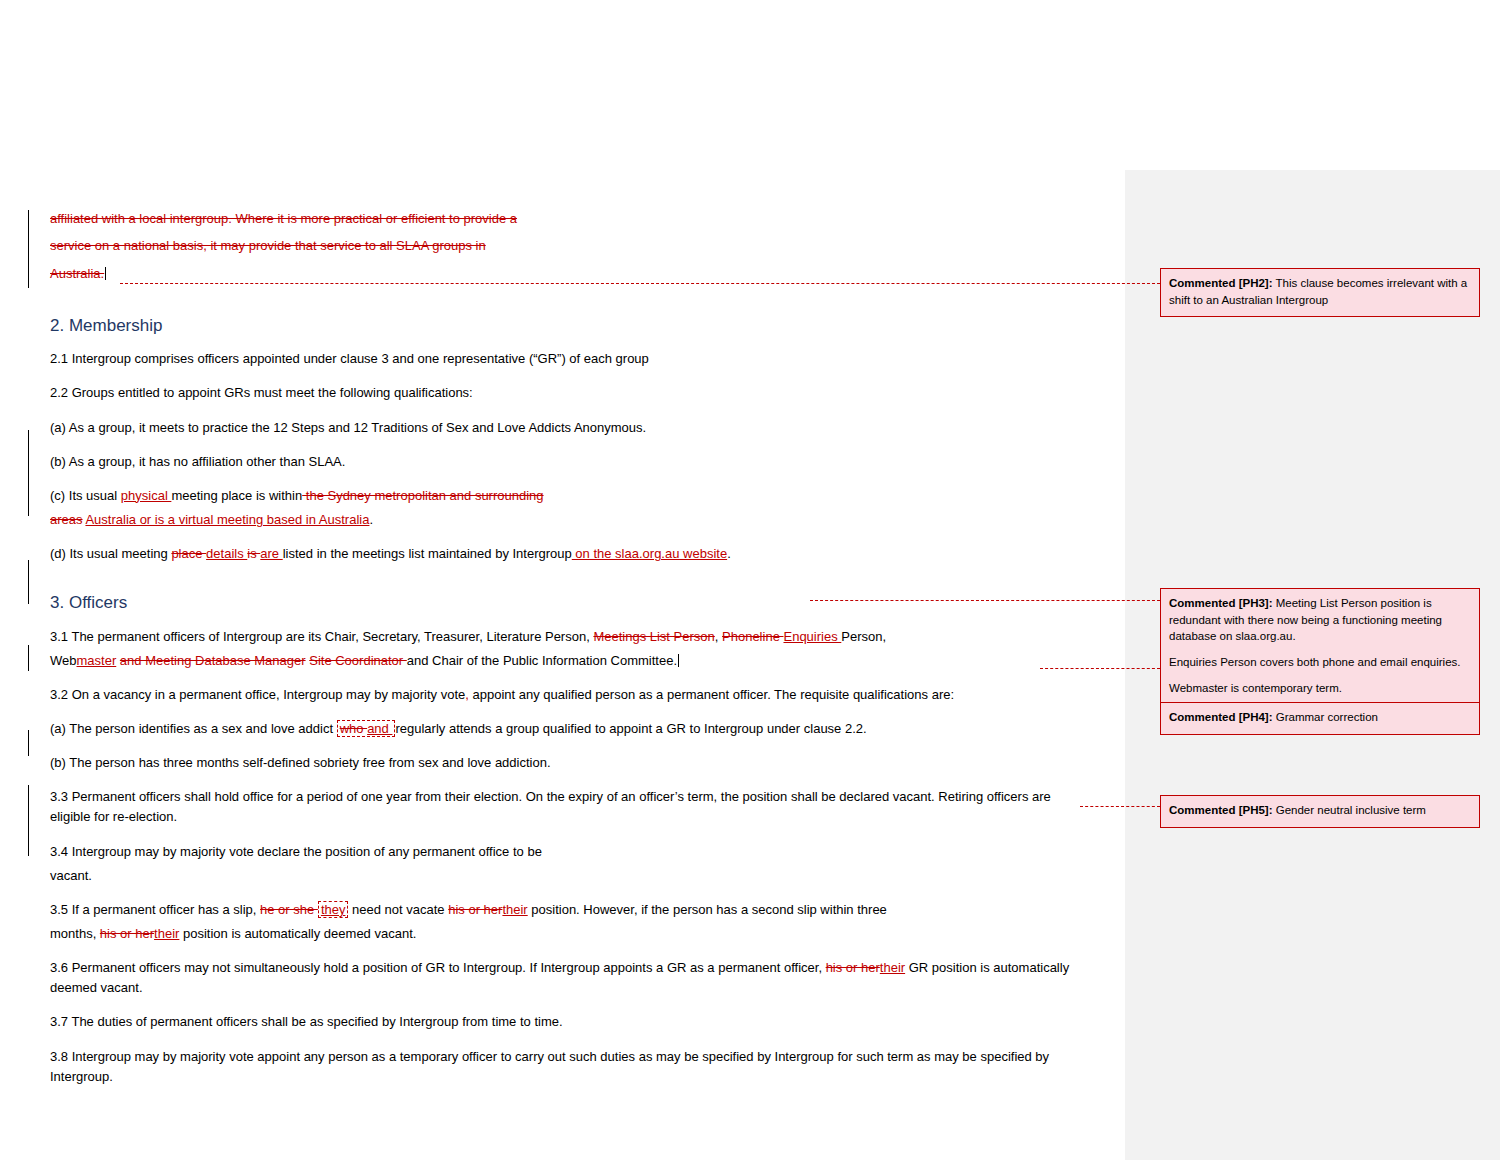affiliated with a local intergroup. Where it is more practical or efficient to provide a
service on a national basis, it may provide that service to all SLAA groups in
Australia.
2. Membership
2.1 Intergroup comprises officers appointed under clause 3 and one representative (“GR”) of each group
2.2 Groups entitled to appoint GRs must meet the following qualifications:
(a) As a group, it meets to practice the 12 Steps and 12 Traditions of Sex and Love Addicts Anonymous.
(b) As a group, it has no affiliation other than SLAA.
(c) Its usual physical meeting place is within the Sydney metropolitan and surrounding
areas Australia or is a virtual meeting based in Australia.
(d) Its usual meeting place details is are listed in the meetings list maintained by Intergroup on the slaa.org.au website.
3. Officers
3.1 The permanent officers of Intergroup are its Chair, Secretary, Treasurer, Literature Person, Meetings List Person, Phoneline Enquiries Person,
Webmaster and Meeting Database Manager Site Coordinator and Chair of the Public Information Committee.
3.2 On a vacancy in a permanent office, Intergroup may by majority vote, appoint any qualified person as a permanent officer. The requisite qualifications are:
(a) The person identifies as a sex and love addict who and regularly attends a group qualified to appoint a GR to Intergroup under clause 2.2.
(b) The person has three months self-defined sobriety free from sex and love addiction.
3.3 Permanent officers shall hold office for a period of one year from their election. On the expiry of an officer’s term, the position shall be declared vacant. Retiring officers are eligible for re-election.
3.4 Intergroup may by majority vote declare the position of any permanent office to be
vacant.
3.5 If a permanent officer has a slip, he or she they need not vacate his or hertheir position. However, if the person has a second slip within three
months, his or hertheir position is automatically deemed vacant.
3.6 Permanent officers may not simultaneously hold a position of GR to Intergroup. If Intergroup appoints a GR as a permanent officer, his or hertheir GR position is automatically deemed vacant.
3.7 The duties of permanent officers shall be as specified by Intergroup from time to time.
3.8 Intergroup may by majority vote appoint any person as a temporary officer to carry out such duties as may be specified by Intergroup for such term as may be specified by Intergroup.
Commented [PH2]: This clause becomes irrelevant with a shift to an Australian Intergroup
Commented [PH3]: Meeting List Person position is redundant with there now being a functioning meeting database on slaa.org.au.
Enquiries Person covers both phone and email enquiries.
Webmaster is contemporary term.
Commented [PH4]: Grammar correction
Commented [PH5]: Gender neutral inclusive term